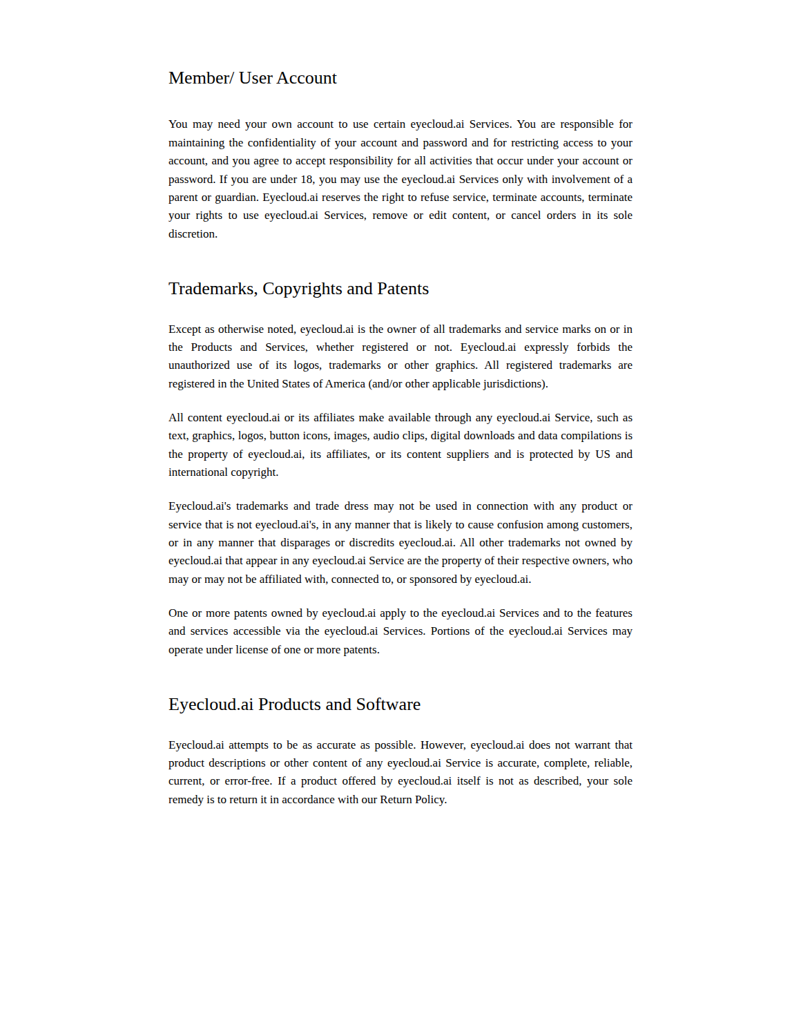Member/ User Account
You may need your own account to use certain eyecloud.ai Services. You are responsible for maintaining the confidentiality of your account and password and for restricting access to your account, and you agree to accept responsibility for all activities that occur under your account or password. If you are under 18, you may use the eyecloud.ai Services only with involvement of a parent or guardian. Eyecloud.ai reserves the right to refuse service, terminate accounts, terminate your rights to use eyecloud.ai Services, remove or edit content, or cancel orders in its sole discretion.
Trademarks, Copyrights and Patents
Except as otherwise noted, eyecloud.ai is the owner of all trademarks and service marks on or in the Products and Services, whether registered or not. Eyecloud.ai expressly forbids the unauthorized use of its logos, trademarks or other graphics. All registered trademarks are registered in the United States of America (and/or other applicable jurisdictions).
All content eyecloud.ai or its affiliates make available through any eyecloud.ai Service, such as text, graphics, logos, button icons, images, audio clips, digital downloads and data compilations is the property of eyecloud.ai, its affiliates, or its content suppliers and is protected by US and international copyright.
Eyecloud.ai's trademarks and trade dress may not be used in connection with any product or service that is not eyecloud.ai's, in any manner that is likely to cause confusion among customers, or in any manner that disparages or discredits eyecloud.ai. All other trademarks not owned by eyecloud.ai that appear in any eyecloud.ai Service are the property of their respective owners, who may or may not be affiliated with, connected to, or sponsored by eyecloud.ai.
One or more patents owned by eyecloud.ai apply to the eyecloud.ai Services and to the features and services accessible via the eyecloud.ai Services. Portions of the eyecloud.ai Services may operate under license of one or more patents.
Eyecloud.ai Products and Software
Eyecloud.ai attempts to be as accurate as possible. However, eyecloud.ai does not warrant that product descriptions or other content of any eyecloud.ai Service is accurate, complete, reliable, current, or error-free. If a product offered by eyecloud.ai itself is not as described, your sole remedy is to return it in accordance with our Return Policy.